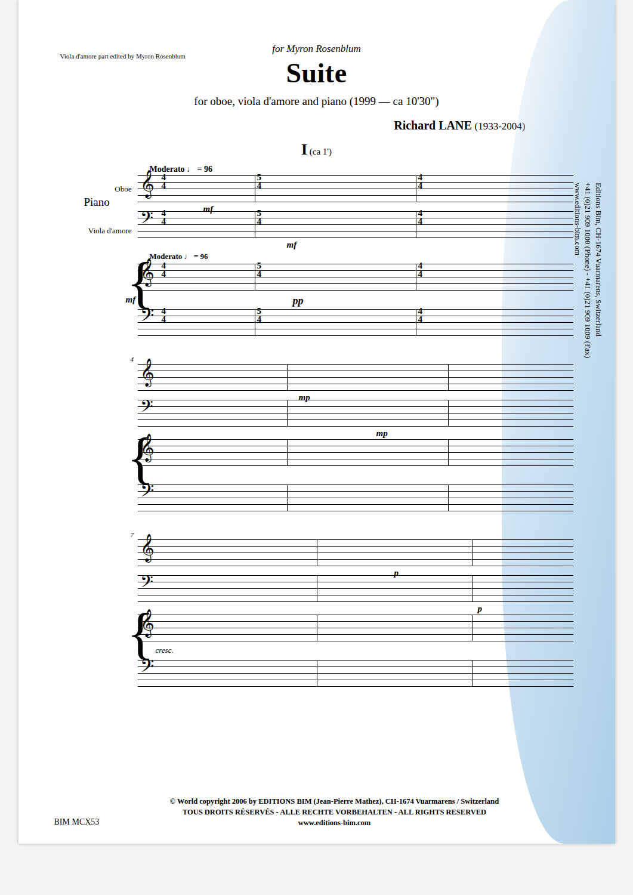Viola d'amore part edited by Myron Rosenblum
for Myron Rosenblum
Suite
for oboe, viola d'amore and piano (1999 — ca 10'30")
Richard LANE (1933-2004)
I (ca 1')
Oboe
Viola d'amore
Piano
Moderato ♩ = 96
𝄞 44 54 44 mf
𝄢 44 54 44 mf
Moderato ♩ = 96
{
𝄞 44 54 44
𝄢 44 54 44
mf pp
4
𝄞 mp
𝄢 mp
{
𝄞
𝄢
7
𝄞 p
𝄢 p
{
𝄞
𝄢
cresc.
Editions Bim, CH-1674 Vuarmarens, Switzerland
+41 (0)21 909 1000 (Phone) - +41 (0)21 909 1009 (Fax)
www.editions-bim.com
BIM MCX53
© World copyright 2006 by EDITIONS BIM (Jean-Pierre Mathez), CH-1674 Vuarmarens / Switzerland
TOUS DROITS RÉSERVÉS - ALLE RECHTE VORBEHALTEN - ALL RIGHTS RESERVED
www.editions-bim.com